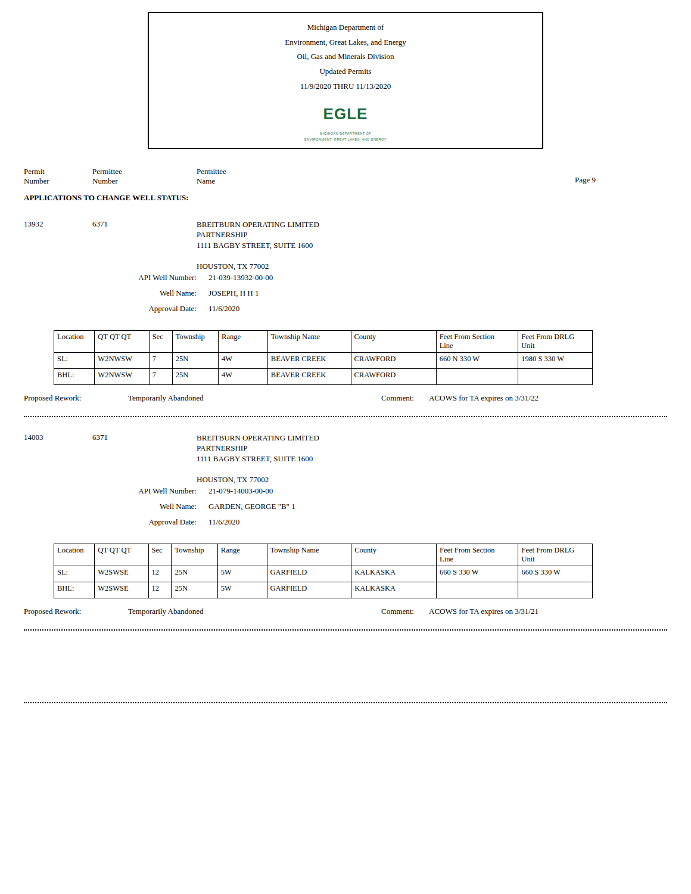Michigan Department of
Environment, Great Lakes, and Energy
Oil, Gas and Minerals Division
Updated Permits
11/9/2020 THRU 11/13/2020
EGLE
MICHIGAN DEPARTMENT OF
ENVIRONMENT, GREAT LAKES, AND ENERGY
Permit
Number
Permittee
Number
Permittee
Name
Page 9
APPLICATIONS TO CHANGE WELL STATUS:
13932
6371
BREITBURN OPERATING LIMITED
PARTNERSHIP
1111 BAGBY STREET, SUITE 1600
HOUSTON, TX 77002
API Well Number: 21-039-13932-00-00
Well Name: JOSEPH, H H 1
Approval Date: 11/6/2020
| Location | QT QT QT | Sec | Township | Range | Township Name | County | Feet From Section Line | Feet From DRLG Unit |
| --- | --- | --- | --- | --- | --- | --- | --- | --- |
| SL: | W2NWSW | 7 | 25N | 4W | BEAVER CREEK | CRAWFORD | 660 N 330 W | 1980 S 330 W |
| BHL: | W2NWSW | 7 | 25N | 4W | BEAVER CREEK | CRAWFORD | | |
Proposed Rework: Temporarily Abandoned Comment: ACOWS for TA expires on 3/31/22
14003
6371
BREITBURN OPERATING LIMITED
PARTNERSHIP
1111 BAGBY STREET, SUITE 1600
HOUSTON, TX 77002
API Well Number: 21-079-14003-00-00
Well Name: GARDEN, GEORGE "B" 1
Approval Date: 11/6/2020
| Location | QT QT QT | Sec | Township | Range | Township Name | County | Feet From Section Line | Feet From DRLG Unit |
| --- | --- | --- | --- | --- | --- | --- | --- | --- |
| SL: | W2SWSE | 12 | 25N | 5W | GARFIELD | KALKASKA | 660 S 330 W | 660 S 330 W |
| BHL: | W2SWSE | 12 | 25N | 5W | GARFIELD | KALKASKA | | |
Proposed Rework: Temporarily Abandoned Comment: ACOWS for TA expires on 3/31/21